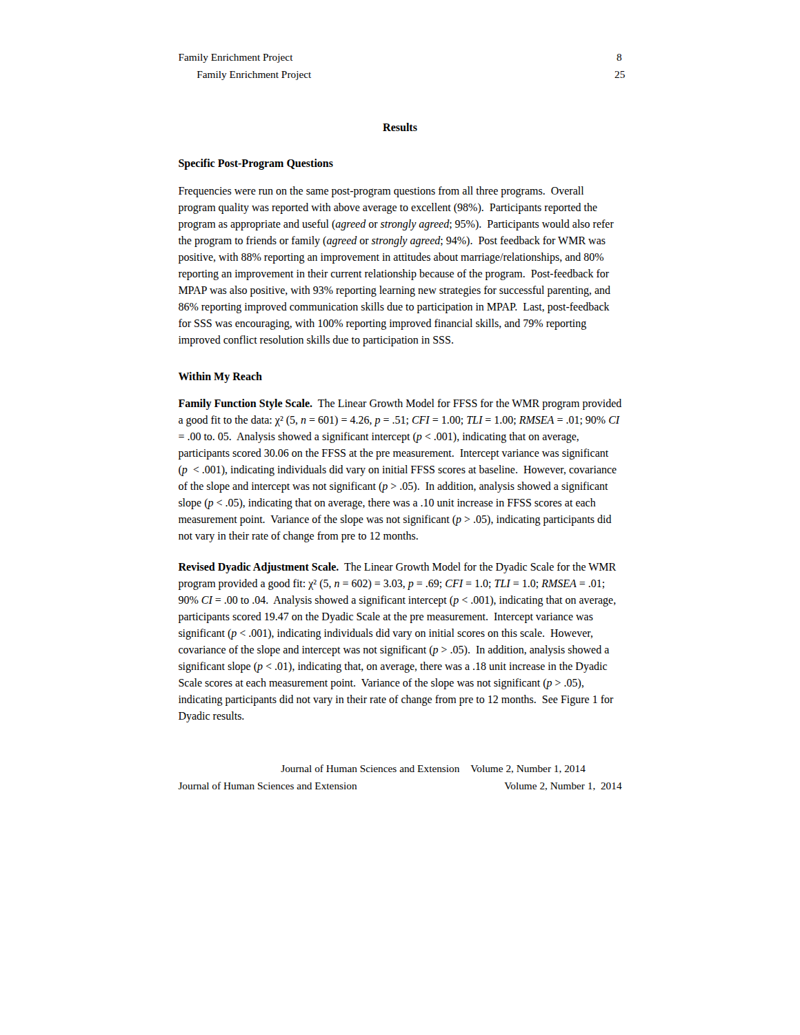Family Enrichment Project 8
Family Enrichment Project 25
Results
Specific Post-Program Questions
Frequencies were run on the same post-program questions from all three programs. Overall program quality was reported with above average to excellent (98%). Participants reported the program as appropriate and useful (agreed or strongly agreed; 95%). Participants would also refer the program to friends or family (agreed or strongly agreed; 94%). Post feedback for WMR was positive, with 88% reporting an improvement in attitudes about marriage/relationships, and 80% reporting an improvement in their current relationship because of the program. Post-feedback for MPAP was also positive, with 93% reporting learning new strategies for successful parenting, and 86% reporting improved communication skills due to participation in MPAP. Last, post-feedback for SSS was encouraging, with 100% reporting improved financial skills, and 79% reporting improved conflict resolution skills due to participation in SSS.
Within My Reach
Family Function Style Scale. The Linear Growth Model for FFSS for the WMR program provided a good fit to the data: χ² (5, n = 601) = 4.26, p = .51; CFI = 1.00; TLI = 1.00; RMSEA = .01; 90% CI = .00 to. 05. Analysis showed a significant intercept (p < .001), indicating that on average, participants scored 30.06 on the FFSS at the pre measurement. Intercept variance was significant (p < .001), indicating individuals did vary on initial FFSS scores at baseline. However, covariance of the slope and intercept was not significant (p > .05). In addition, analysis showed a significant slope (p < .05), indicating that on average, there was a .10 unit increase in FFSS scores at each measurement point. Variance of the slope was not significant (p > .05), indicating participants did not vary in their rate of change from pre to 12 months.
Revised Dyadic Adjustment Scale. The Linear Growth Model for the Dyadic Scale for the WMR program provided a good fit: χ² (5, n = 602) = 3.03, p = .69; CFI = 1.0; TLI = 1.0; RMSEA = .01; 90% CI = .00 to .04. Analysis showed a significant intercept (p < .001), indicating that on average, participants scored 19.47 on the Dyadic Scale at the pre measurement. Intercept variance was significant (p < .001), indicating individuals did vary on initial scores on this scale. However, covariance of the slope and intercept was not significant (p > .05). In addition, analysis showed a significant slope (p < .01), indicating that, on average, there was a .18 unit increase in the Dyadic Scale scores at each measurement point. Variance of the slope was not significant (p > .05), indicating participants did not vary in their rate of change from pre to 12 months. See Figure 1 for Dyadic results.
Journal of Human Sciences and Extension Volume 2, Number 1, 2014
Journal of Human Sciences and Extension Volume 2, Number 1, 2014